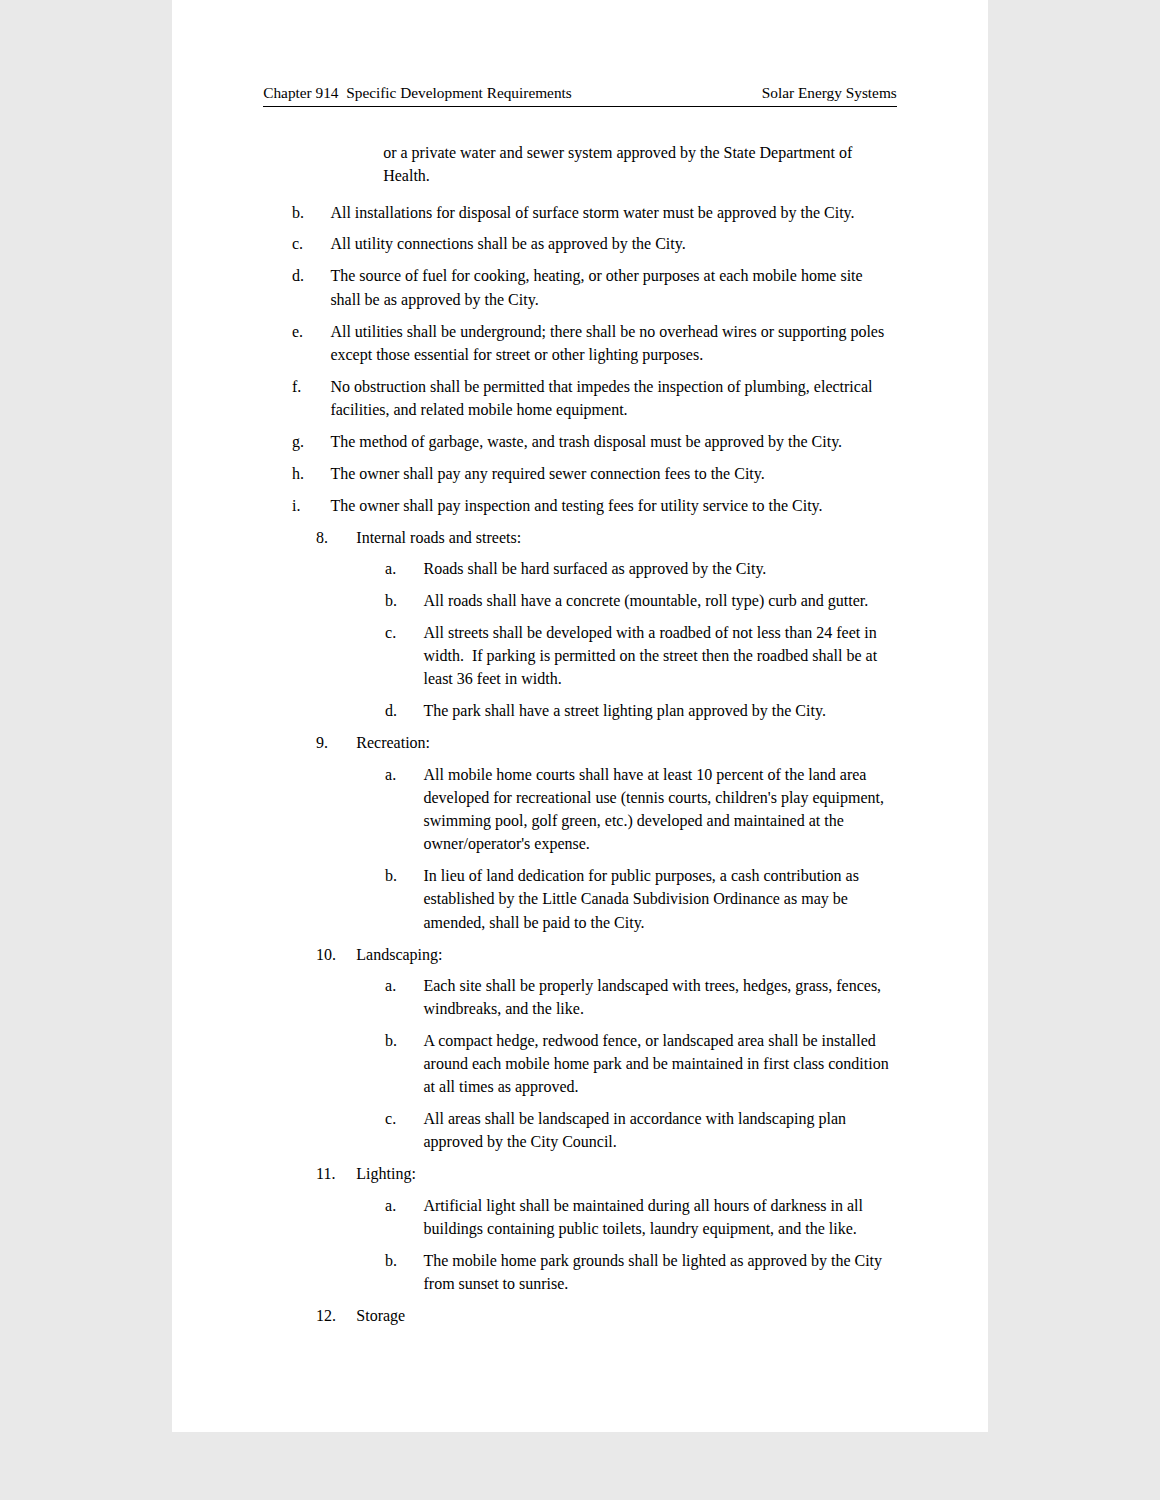Chapter 914 Specific Development Requirements Solar Energy Systems
or a private water and sewer system approved by the State Department of Health.
b. All installations for disposal of surface storm water must be approved by the City.
c. All utility connections shall be as approved by the City.
d. The source of fuel for cooking, heating, or other purposes at each mobile home site shall be as approved by the City.
e. All utilities shall be underground; there shall be no overhead wires or supporting poles except those essential for street or other lighting purposes.
f. No obstruction shall be permitted that impedes the inspection of plumbing, electrical facilities, and related mobile home equipment.
g. The method of garbage, waste, and trash disposal must be approved by the City.
h. The owner shall pay any required sewer connection fees to the City.
i. The owner shall pay inspection and testing fees for utility service to the City.
8.
Internal roads and streets:
a. Roads shall be hard surfaced as approved by the City.
b. All roads shall have a concrete (mountable, roll type) curb and gutter.
c. All streets shall be developed with a roadbed of not less than 24 feet in width. If parking is permitted on the street then the roadbed shall be at least 36 feet in width.
d. The park shall have a street lighting plan approved by the City.
9.
Recreation:
a. All mobile home courts shall have at least 10 percent of the land area developed for recreational use (tennis courts, children's play equipment, swimming pool, golf green, etc.) developed and maintained at the owner/operator's expense.
b. In lieu of land dedication for public purposes, a cash contribution as established by the Little Canada Subdivision Ordinance as may be amended, shall be paid to the City.
10.
Landscaping:
a. Each site shall be properly landscaped with trees, hedges, grass, fences, windbreaks, and the like.
b. A compact hedge, redwood fence, or landscaped area shall be installed around each mobile home park and be maintained in first class condition at all times as approved.
c. All areas shall be landscaped in accordance with landscaping plan approved by the City Council.
11.
Lighting:
a. Artificial light shall be maintained during all hours of darkness in all buildings containing public toilets, laundry equipment, and the like.
b. The mobile home park grounds shall be lighted as approved by the City from sunset to sunrise.
12.
Storage